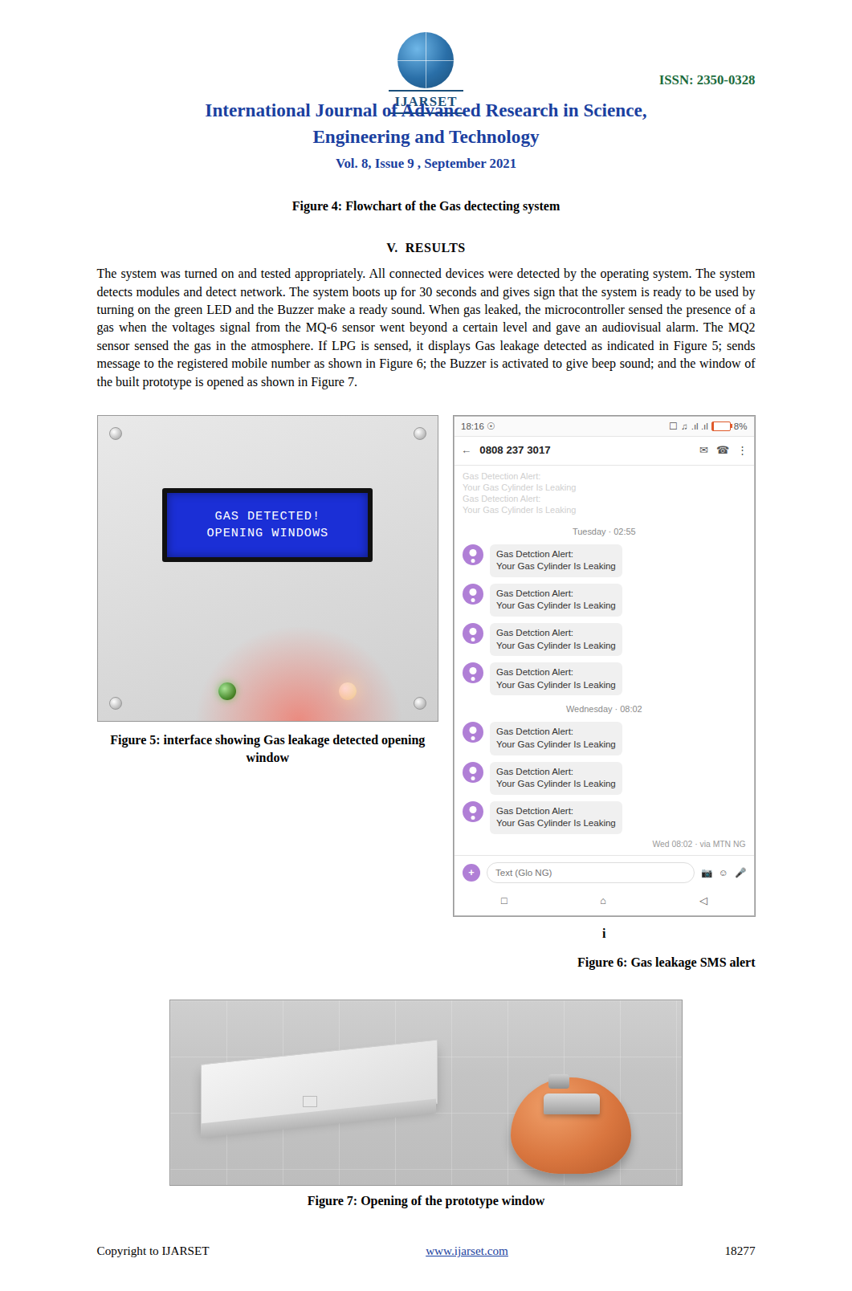IJARSET
ISSN: 2350-0328
International Journal of Advanced Research in Science,
Engineering and Technology
Vol. 8, Issue 9 , September 2021
Figure 4: Flowchart of the Gas dectecting system
V. RESULTS
The system was turned on and tested appropriately. All connected devices were detected by the operating system. The system detects modules and detect network. The system boots up for 30 seconds and gives sign that the system is ready to be used by turning on the green LED and the Buzzer make a ready sound. When gas leaked, the microcontroller sensed the presence of a gas when the voltages signal from the MQ-6 sensor went beyond a certain level and gave an audiovisual alarm. The MQ2 sensor sensed the gas in the atmosphere. If LPG is sensed, it displays Gas leakage detected as indicated in Figure 5; sends message to the registered mobile number as shown in Figure 6; the Buzzer is activated to give beep sound; and the window of the built prototype is opened as shown in Figure 7.
GAS DETECTED! OPENING WINDOWS
Figure 5: interface showing Gas leakage detected opening window
18:16 ☉ ☐ ♫ .ıl .ıl 8%
← 0808 237 3017 ✉ ☎ ⋮
Gas Detection Alert:
Your Gas Cylinder Is Leaking
Gas Detection Alert:
Your Gas Cylinder Is Leaking
Tuesday · 02:55
Gas Detction Alert: Your Gas Cylinder Is Leaking
Gas Detction Alert: Your Gas Cylinder Is Leaking
Gas Detction Alert: Your Gas Cylinder Is Leaking
Gas Detction Alert: Your Gas Cylinder Is Leaking
Wednesday · 08:02
Gas Detction Alert: Your Gas Cylinder Is Leaking
Gas Detction Alert: Your Gas Cylinder Is Leaking
Gas Detction Alert: Your Gas Cylinder Is Leaking
Wed 08:02 · via MTN NG
+ Text (Glo NG) 📷 ☺ 🎤
□ ⌂ ◁
i
Figure 6: Gas leakage SMS alert
Figure 7: Opening of the prototype window
Copyright to IJARSET www.ijarset.com 18277